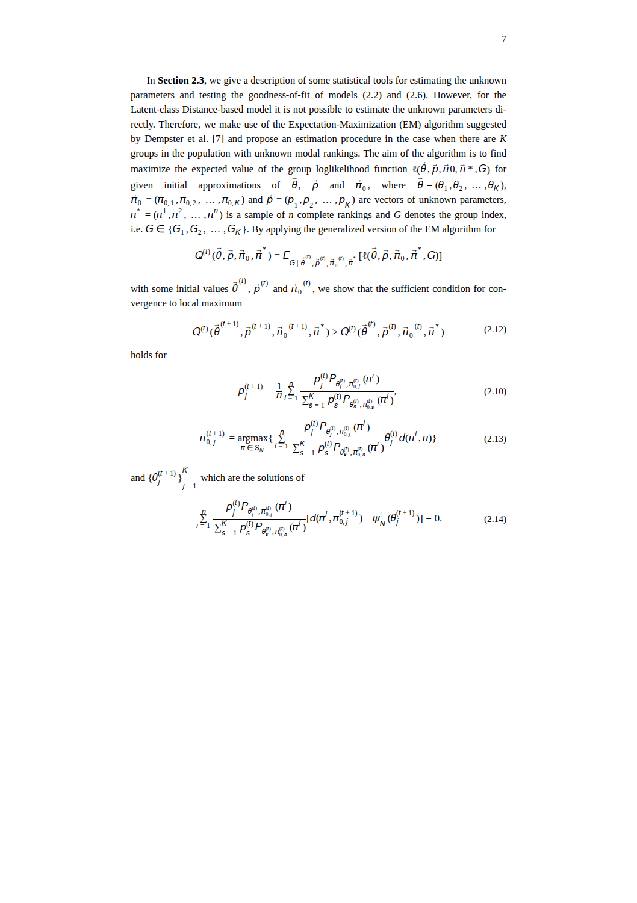7
In Section 2.3, we give a description of some statistical tools for estimating the unknown parameters and testing the goodness-of-fit of models (2.2) and (2.6). However, for the Latent-class Distance-based model it is not possible to estimate the unknown parameters directly. Therefore, we make use of the Expectation-Maximization (EM) algorithm suggested by Dempster et al. [7] and propose an estimation procedure in the case when there are K groups in the population with unknown modal rankings. The aim of the algorithm is to find maximize the expected value of the group loglikelihood function ℓ(θ→,p→,π→0,π→*,G) for given initial approximations of θ→, p→ and π→0, where θ→=(θ1,θ2,…,θK), π→0=(π0,1,π0,2,…,π0,K) and p→=(p1,p2,…,pK) are vectors of unknown parameters, π*=(π1,π2,…,πn) is a sample of n complete rankings and G denotes the group index, i.e. G∈{G1,G2,…,GK}. By applying the generalized version of the EM algorithm for
Q(t) ( θ→, p→, π→0, π→* ) = E G|θ→(t),p→(t),π→0(t),π→* [ ℓ(θ→,p→,π→0,π→*,G) ]
with some initial values θ→(t), p→(t) and π→0(t), we show that the sufficient condition for convergence to local maximum
Q(t) ( θ→(t+1), p→(t+1), π→0(t+1), π→* ) ≥ Q(t) ( θ→(t), p→(t), π→0(t), π→* )
(2.12)
holds for
pj(t+1) = 1n ∑i=1n pj(t) Pθj(t),π0,j(t) (πi) ∑s=1K ps(t) Pθs(t),π0,s(t) (πi) ,
(2.10)
π0,j(t+1) = argmaxπ∈SN { ∑i=1n pj(t) Pθj(t),π0,j(t) (πi) ∑s=1K ps(t) Pθs(t),π0,s(t) (πi) θj(t) d(πi,π) }
(2.13)
and {θj(t+1)}j=1K which are the solutions of
∑i=1n pj(t) Pθj(t),π0,j(t) (πi) ∑s=1K ps(t) Pθs(t),π0,s(t) (πi) [ d(πi,π0,j(t+1)) − ψN′(θj(t+1)) ] =0.
(2.14)